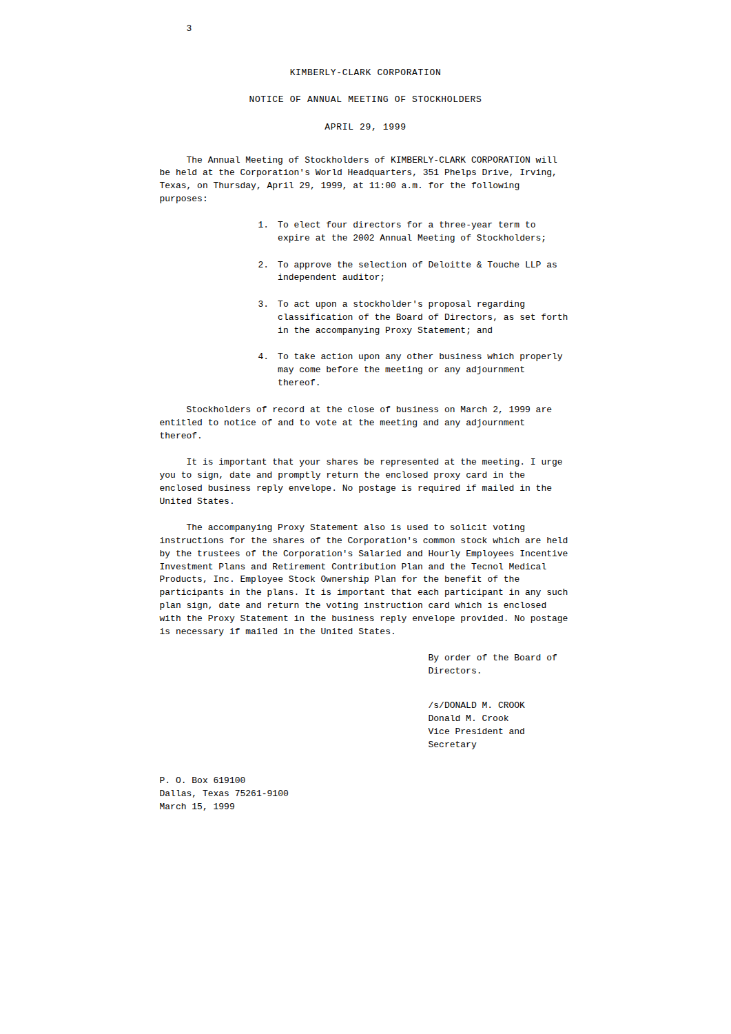3
KIMBERLY-CLARK CORPORATION
NOTICE OF ANNUAL MEETING OF STOCKHOLDERS
APRIL 29, 1999
The Annual Meeting of Stockholders of KIMBERLY-CLARK CORPORATION will be held at the Corporation's World Headquarters, 351 Phelps Drive, Irving, Texas, on Thursday, April 29, 1999, at 11:00 a.m. for the following purposes:
To elect four directors for a three-year term to expire at the 2002 Annual Meeting of Stockholders;
To approve the selection of Deloitte & Touche LLP as independent auditor;
To act upon a stockholder's proposal regarding classification of the Board of Directors, as set forth in the accompanying Proxy Statement; and
To take action upon any other business which properly may come before the meeting or any adjournment thereof.
Stockholders of record at the close of business on March 2, 1999 are entitled to notice of and to vote at the meeting and any adjournment thereof.
It is important that your shares be represented at the meeting. I urge you to sign, date and promptly return the enclosed proxy card in the enclosed business reply envelope. No postage is required if mailed in the United States.
The accompanying Proxy Statement also is used to solicit voting instructions for the shares of the Corporation's common stock which are held by the trustees of the Corporation's Salaried and Hourly Employees Incentive Investment Plans and Retirement Contribution Plan and the Tecnol Medical Products, Inc. Employee Stock Ownership Plan for the benefit of the participants in the plans. It is important that each participant in any such plan sign, date and return the voting instruction card which is enclosed with the Proxy Statement in the business reply envelope provided. No postage is necessary if mailed in the United States.
By order of the Board of Directors.
/s/DONALD M. CROOK
Donald M. Crook
Vice President and Secretary
P. O. Box 619100
Dallas, Texas 75261-9100
March 15, 1999